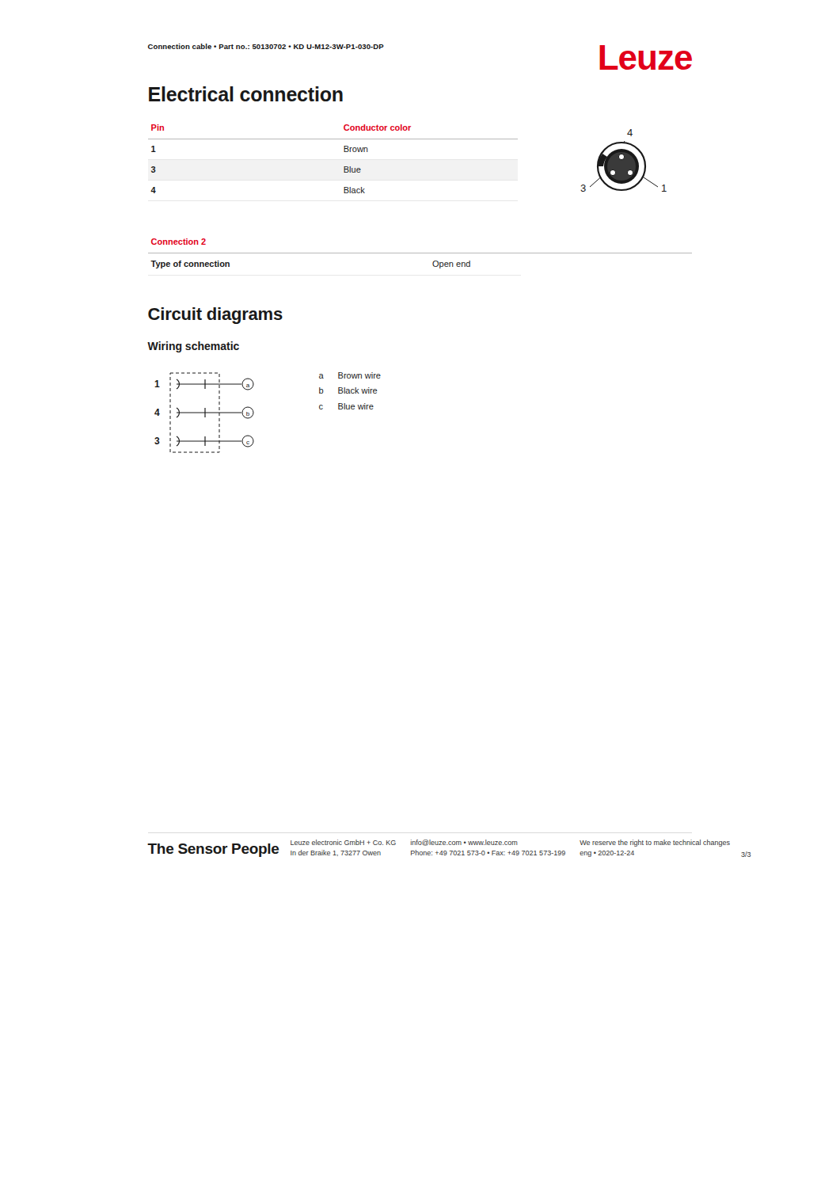Connection cable • Part no.: 50130702 • KD U-M12-3W-P1-030-DP
Leuze
Electrical connection
| Pin | Conductor color |
| --- | --- |
| 1 | Brown |
| 3 | Blue |
| 4 | Black |
4 1 3
Connection 2
Type of connection
Open end
Circuit diagrams
Wiring schematic
1 4 3 a b c
aBrown wire
bBlack wire
cBlue wire
The Sensor People
Leuze electronic GmbH + Co. KG
In der Braike 1, 73277 Owen
info@leuze.com • www.leuze.com
Phone: +49 7021 573-0 • Fax: +49 7021 573-199
We reserve the right to make technical changes
eng • 2020-12-24
3/3